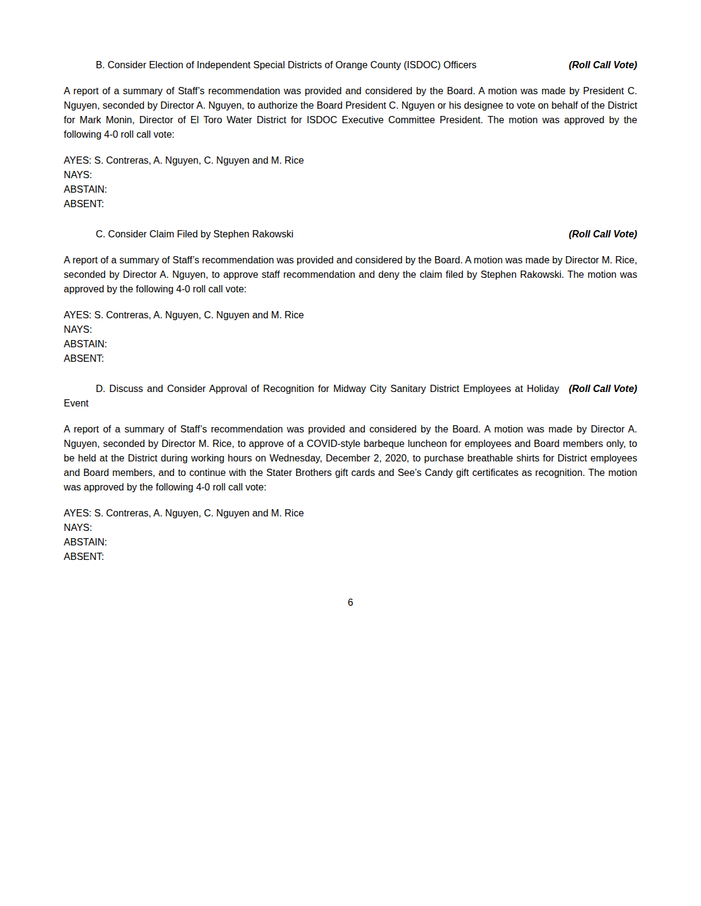(Roll Call Vote) B. Consider Election of Independent Special Districts of Orange County (ISDOC) Officers
A report of a summary of Staff’s recommendation was provided and considered by the Board. A motion was made by President C. Nguyen, seconded by Director A. Nguyen, to authorize the Board President C. Nguyen or his designee to vote on behalf of the District for Mark Monin, Director of El Toro Water District for ISDOC Executive Committee President. The motion was approved by the following 4-0 roll call vote:
AYES: S. Contreras, A. Nguyen, C. Nguyen and M. Rice
NAYS:
ABSTAIN:
ABSENT:
(Roll Call Vote) C. Consider Claim Filed by Stephen Rakowski
A report of a summary of Staff’s recommendation was provided and considered by the Board. A motion was made by Director M. Rice, seconded by Director A. Nguyen, to approve staff recommendation and deny the claim filed by Stephen Rakowski. The motion was approved by the following 4-0 roll call vote:
AYES: S. Contreras, A. Nguyen, C. Nguyen and M. Rice
NAYS:
ABSTAIN:
ABSENT:
(Roll Call Vote) D. Discuss and Consider Approval of Recognition for Midway City Sanitary District Employees at Holiday Event
A report of a summary of Staff’s recommendation was provided and considered by the Board. A motion was made by Director A. Nguyen, seconded by Director M. Rice, to approve of a COVID-style barbeque luncheon for employees and Board members only, to be held at the District during working hours on Wednesday, December 2, 2020, to purchase breathable shirts for District employees and Board members, and to continue with the Stater Brothers gift cards and See’s Candy gift certificates as recognition. The motion was approved by the following 4-0 roll call vote:
AYES: S. Contreras, A. Nguyen, C. Nguyen and M. Rice
NAYS:
ABSTAIN:
ABSENT:
6